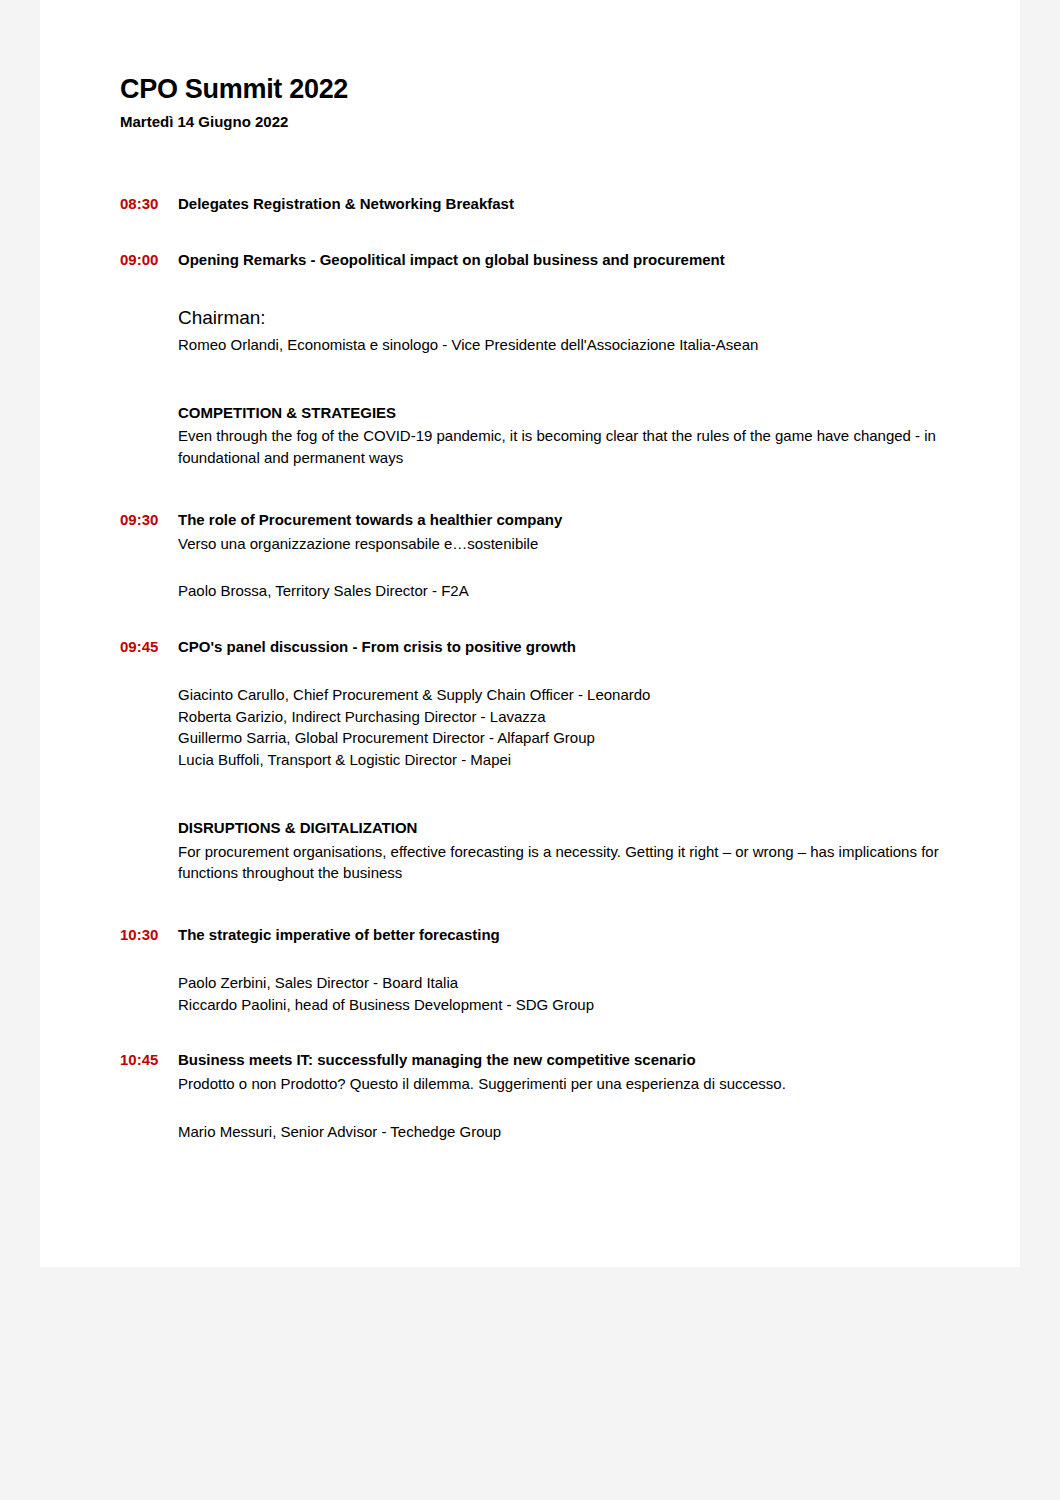CPO Summit 2022
Martedì 14 Giugno 2022
08:30
Delegates Registration & Networking Breakfast
09:00
Opening Remarks - Geopolitical impact on global business and procurement
Chairman:
Romeo Orlandi, Economista e sinologo - Vice Presidente dell'Associazione Italia-Asean
COMPETITION & STRATEGIES
Even through the fog of the COVID-19 pandemic, it is becoming clear that the rules of the game have changed - in foundational and permanent ways
09:30
The role of Procurement towards a healthier company
Verso una organizzazione responsabile e…sostenibile
Paolo Brossa, Territory Sales Director - F2A
09:45
CPO's panel discussion - From crisis to positive growth
Giacinto Carullo, Chief Procurement & Supply Chain Officer - Leonardo
Roberta Garizio, Indirect Purchasing Director - Lavazza
Guillermo Sarria, Global Procurement Director - Alfaparf Group
Lucia Buffoli, Transport & Logistic Director - Mapei
DISRUPTIONS & DIGITALIZATION
For procurement organisations, effective forecasting is a necessity. Getting it right – or wrong – has implications for functions throughout the business
10:30
The strategic imperative of better forecasting
Paolo Zerbini, Sales Director - Board Italia
Riccardo Paolini, head of Business Development - SDG Group
10:45
Business meets IT: successfully managing the new competitive scenario
Prodotto o non Prodotto? Questo il dilemma. Suggerimenti per una esperienza di successo.
Mario Messuri, Senior Advisor - Techedge Group